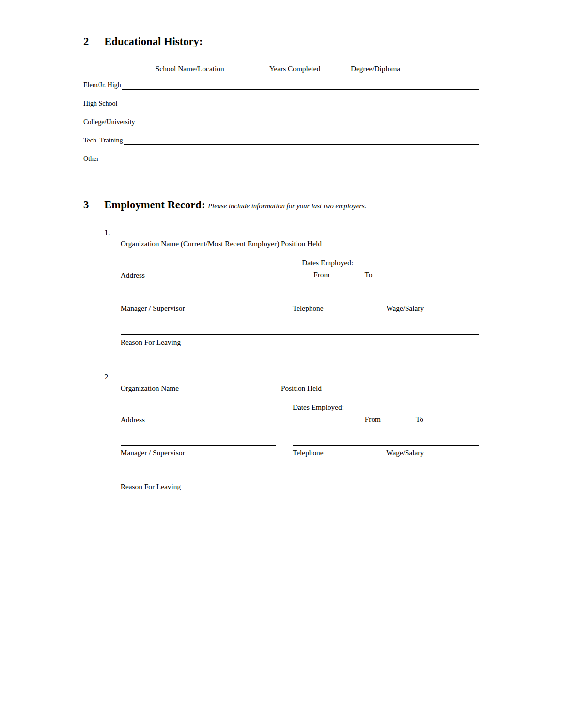2 Educational History:
School Name/Location Years Completed Degree/Diploma
Elem/Jr. High
High School
College/University
Tech. Training
Other
3 Employment Record: Please include information for your last two employers.
1.
Organization Name (Current/Most Recent Employer) Position Held
Dates Employed:
Address
From To
Manager / Supervisor
Telephone Wage/Salary
Reason For Leaving
2.
Organization Name Position Held
Dates Employed:
Address
From To
Manager / Supervisor
Telephone Wage/Salary
Reason For Leaving